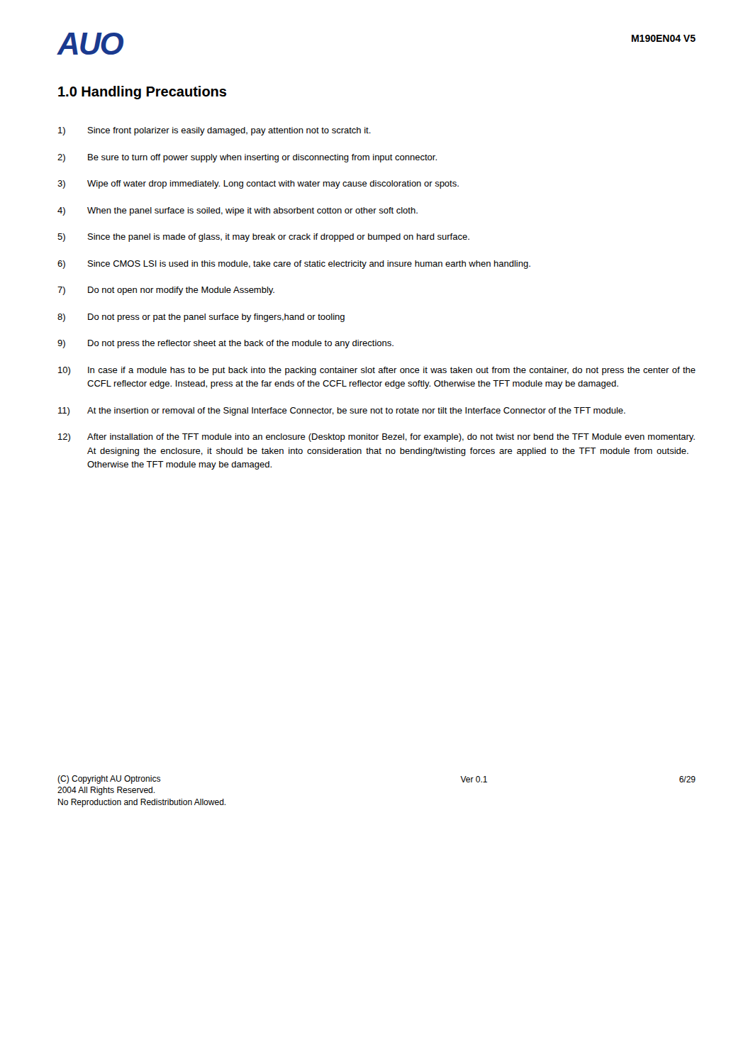AUO
M190EN04 V5
1.0 Handling Precautions
Since front polarizer is easily damaged, pay attention not to scratch it.
Be sure to turn off power supply when inserting or disconnecting from input connector.
Wipe off water drop immediately. Long contact with water may cause discoloration or spots.
When the panel surface is soiled, wipe it with absorbent cotton or other soft cloth.
Since the panel is made of glass, it may break or crack if dropped or bumped on hard surface.
Since CMOS LSI is used in this module, take care of static electricity and insure human earth when handling.
Do not open nor modify the Module Assembly.
Do not press or pat the panel surface by fingers,hand or tooling
Do not press the reflector sheet at the back of the module to any directions.
In case if a module has to be put back into the packing container slot after once it was taken out from the container, do not press the center of the CCFL reflector edge. Instead, press at the far ends of the CCFL reflector edge softly. Otherwise the TFT module may be damaged.
At the insertion or removal of the Signal Interface Connector, be sure not to rotate nor tilt the Interface Connector of the TFT module.
After installation of the TFT module into an enclosure (Desktop monitor Bezel, for example), do not twist nor bend the TFT Module even momentary. At designing the enclosure, it should be taken into consideration that no bending/twisting forces are applied to the TFT module from outside. Otherwise the TFT module may be damaged.
(C) Copyright AU Optronics
2004 All Rights Reserved.
No Reproduction and Redistribution Allowed.
Ver 0.1
6/29